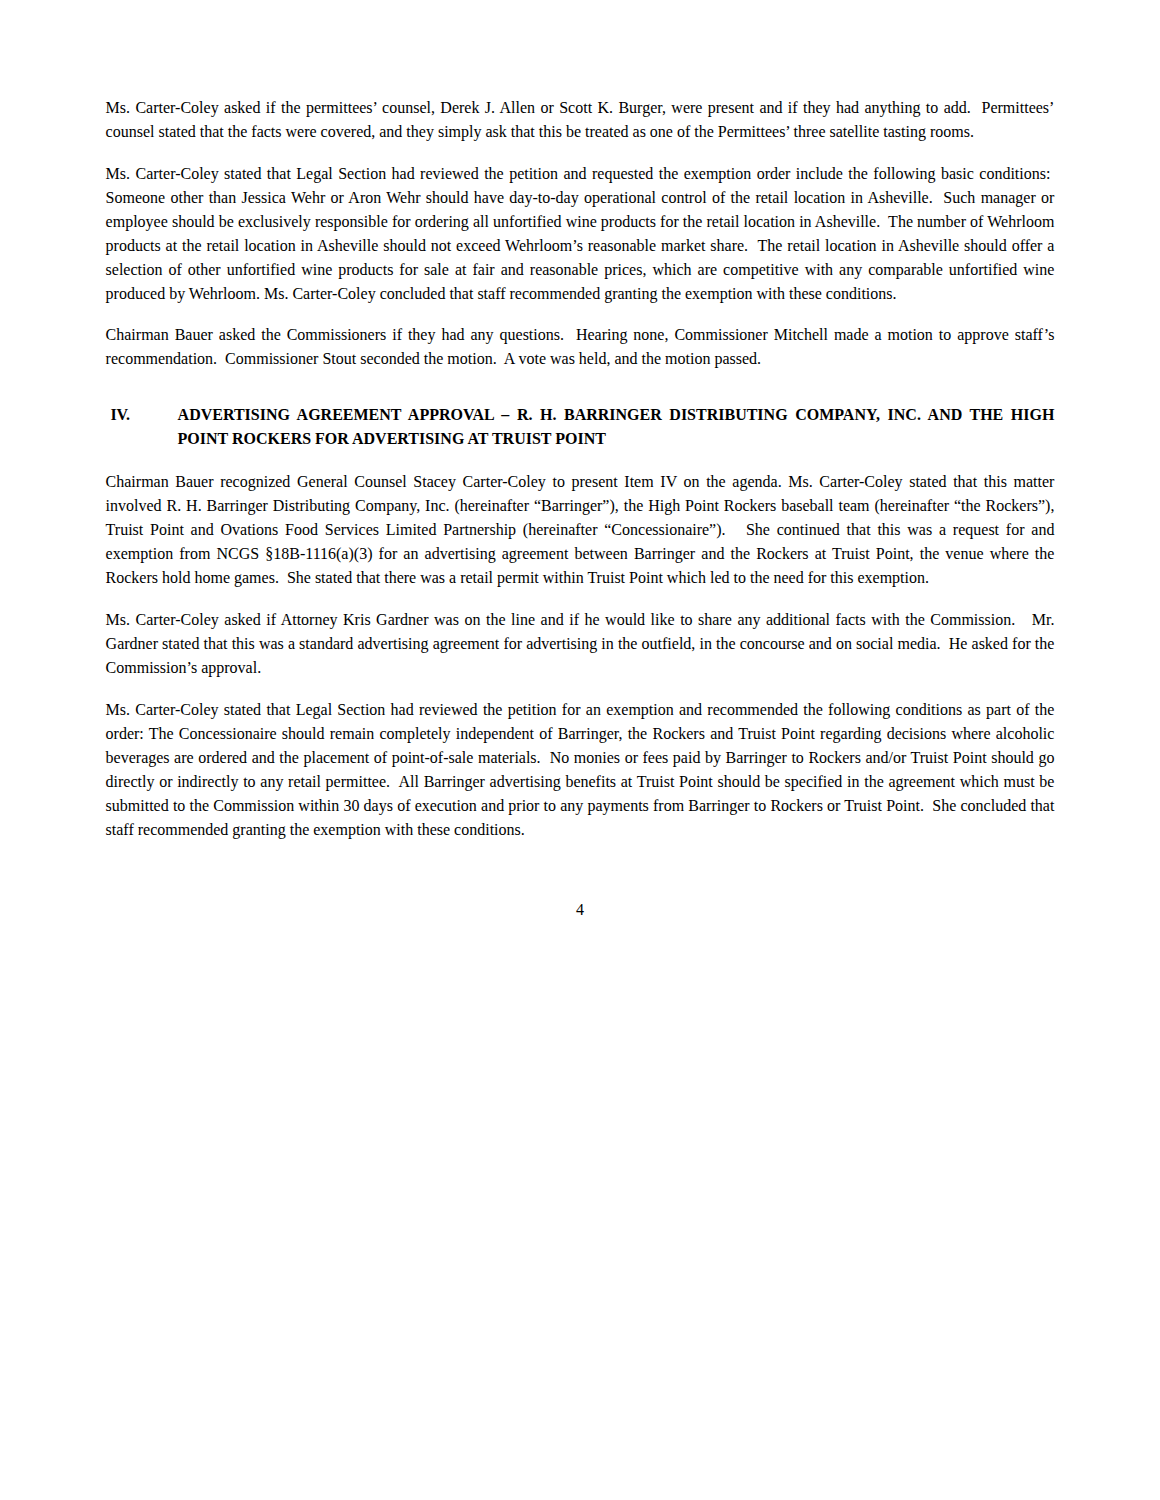Ms. Carter-Coley asked if the permittees’ counsel, Derek J. Allen or Scott K. Burger, were present and if they had anything to add. Permittees’ counsel stated that the facts were covered, and they simply ask that this be treated as one of the Permittees’ three satellite tasting rooms.
Ms. Carter-Coley stated that Legal Section had reviewed the petition and requested the exemption order include the following basic conditions: Someone other than Jessica Wehr or Aron Wehr should have day-to-day operational control of the retail location in Asheville. Such manager or employee should be exclusively responsible for ordering all unfortified wine products for the retail location in Asheville. The number of Wehrloom products at the retail location in Asheville should not exceed Wehrloom’s reasonable market share. The retail location in Asheville should offer a selection of other unfortified wine products for sale at fair and reasonable prices, which are competitive with any comparable unfortified wine produced by Wehrloom. Ms. Carter-Coley concluded that staff recommended granting the exemption with these conditions.
Chairman Bauer asked the Commissioners if they had any questions. Hearing none, Commissioner Mitchell made a motion to approve staff’s recommendation. Commissioner Stout seconded the motion. A vote was held, and the motion passed.
IV. Advertising Agreement Approval – R. H. Barringer Distributing Company, Inc. and the High Point Rockers for Advertising at Truist Point
Chairman Bauer recognized General Counsel Stacey Carter-Coley to present Item IV on the agenda. Ms. Carter-Coley stated that this matter involved R. H. Barringer Distributing Company, Inc. (hereinafter “Barringer”), the High Point Rockers baseball team (hereinafter “the Rockers”), Truist Point and Ovations Food Services Limited Partnership (hereinafter “Concessionaire”). She continued that this was a request for and exemption from NCGS §18B-1116(a)(3) for an advertising agreement between Barringer and the Rockers at Truist Point, the venue where the Rockers hold home games. She stated that there was a retail permit within Truist Point which led to the need for this exemption.
Ms. Carter-Coley asked if Attorney Kris Gardner was on the line and if he would like to share any additional facts with the Commission. Mr. Gardner stated that this was a standard advertising agreement for advertising in the outfield, in the concourse and on social media. He asked for the Commission’s approval.
Ms. Carter-Coley stated that Legal Section had reviewed the petition for an exemption and recommended the following conditions as part of the order: The Concessionaire should remain completely independent of Barringer, the Rockers and Truist Point regarding decisions where alcoholic beverages are ordered and the placement of point-of-sale materials. No monies or fees paid by Barringer to Rockers and/or Truist Point should go directly or indirectly to any retail permittee. All Barringer advertising benefits at Truist Point should be specified in the agreement which must be submitted to the Commission within 30 days of execution and prior to any payments from Barringer to Rockers or Truist Point. She concluded that staff recommended granting the exemption with these conditions.
4